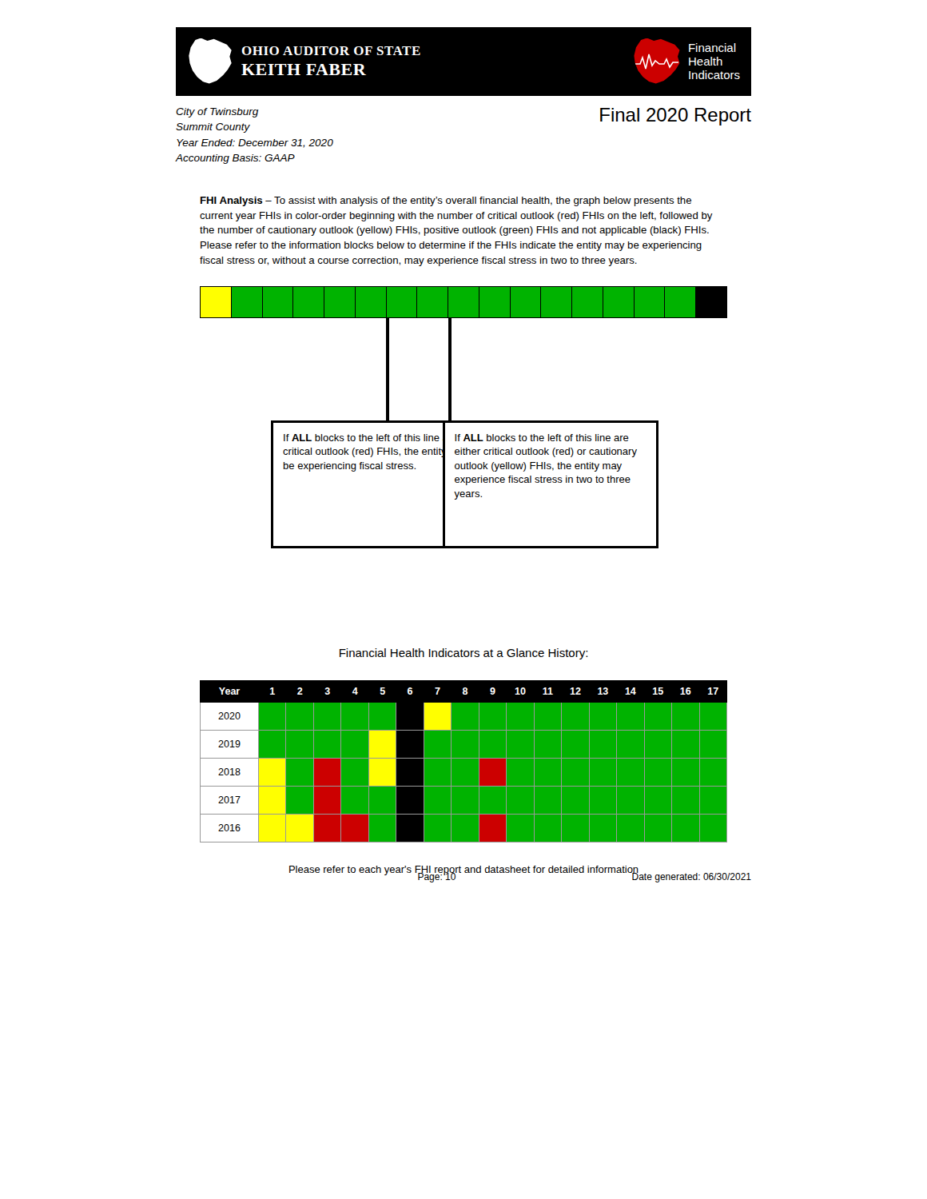OHIO AUDITOR OF STATE
KEITH FABER
Financial
Health
Indicators
City of Twinsburg
Summit County
Year Ended: December 31, 2020
Accounting Basis: GAAP
Final 2020 Report
FHI Analysis – To assist with analysis of the entity’s overall financial health, the graph below presents the current year FHIs in color-order beginning with the number of critical outlook (red) FHIs on the left, followed by the number of cautionary outlook (yellow) FHIs, positive outlook (green) FHIs and not applicable (black) FHIs. Please refer to the information blocks below to determine if the FHIs indicate the entity may be experiencing fiscal stress or, without a course correction, may experience fiscal stress in two to three years.
If ALL blocks to the left of this line are critical outlook (red) FHIs, the entity may be experiencing fiscal stress.
If ALL blocks to the left of this line are either critical outlook (red) or cautionary outlook (yellow) FHIs, the entity may experience fiscal stress in two to three years.
Financial Health Indicators at a Glance History:
| Year | 1 | 2 | 3 | 4 | 5 | 6 | 7 | 8 | 9 | 10 | 11 | 12 | 13 | 14 | 15 | 16 | 17 |
| --- | --- | --- | --- | --- | --- | --- | --- | --- | --- | --- | --- | --- | --- | --- | --- | --- | --- |
| 2020 | | | | | | | | | | | | | | | | | |
| 2019 | | | | | | | | | | | | | | | | | |
| 2018 | | | | | | | | | | | | | | | | | |
| 2017 | | | | | | | | | | | | | | | | | |
| 2016 | | | | | | | | | | | | | | | | | |
Please refer to each year's FHI report and datasheet for detailed information
Page: 10
Date generated: 06/30/2021